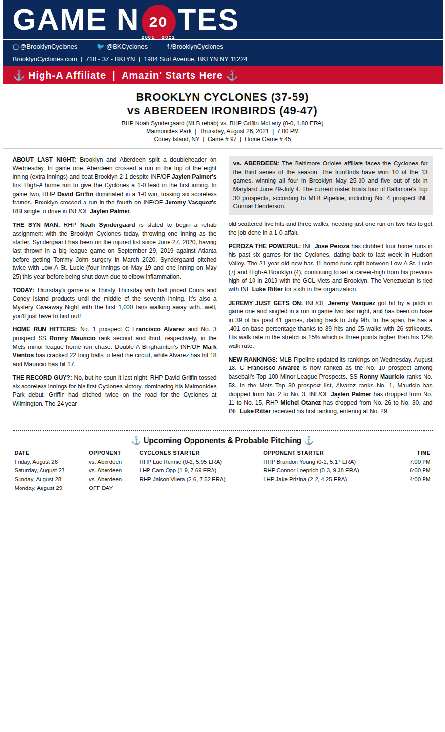GAME N202001 2021 TES
▢ @BrooklynCyclones 🐦 @BKCyclones f /BrooklynCyclones
BrooklynCyclones.com | 718 - 37 - BKLYN | 1904 Surf Avenue, BKLYN NY 11224
⚓ High-A Affiliate | Amazin' Starts Here ⚓
BROOKLYN CYCLONES (37-59)
vs ABERDEEN IRONBIRDS (49-47)
RHP Noah Syndergaard (MLB rehab) vs. RHP Griffin McLarty (0-0, 1.80 ERA)
Maimonides Park | Thursday, August 26, 2021 | 7:00 PM
Coney Island, NY | Game # 97 | Home Game # 45
ABOUT LAST NIGHT: Brooklyn and Aberdeen split a doubleheader on Wednesday. In game one, Aberdeen crossed a run in the top of the eight inning (extra innings) and beat Brooklyn 2-1 despite INF/OF Jaylen Palmer's first High-A home run to give the Cyclones a 1-0 lead in the first inning. In game two, RHP David Griffin dominated in a 1-0 win, tossing six scoreless frames. Brooklyn crossed a run in the fourth on INF/OF Jeremy Vasquez's RBI single to drive in INF/OF Jaylen Palmer.
THE SYN MAN: RHP Noah Syndergaard is slated to begin a rehab assignment with the Brooklyn Cyclones today, throwing one inning as the starter. Syndergaard has been on the injured list since June 27, 2020, having last thrown in a big league game on September 29, 2019 against Atlanta before getting Tommy John surgery in March 2020. Syndergaard pitched twice with Low-A St. Lucie (four innings on May 19 and one inning on May 25) this year before being shut down due to elbow inflammation.
TODAY: Thursday's game is a Thirsty Thursday with half priced Coors and Coney Island products until the middle of the seventh inning. It's also a Mystery Giveaway Night with the first 1,000 fans walking away with...well, you'll just have to find out!
HOME RUN HITTERS: No. 1 prospect C Francisco Alvarez and No. 3 prospect SS Ronny Mauricio rank second and third, respectively, in the Mets minor league home run chase. Double-A Binghamton's INF/OF Mark Vientos has cracked 22 long balls to lead the circuit, while Alvarez has hit 18 and Mauricio has hit 17.
THE RECORD GUY?: No, but he spun it last night. RHP David Griffin tossed six scoreless innings for his first Cyclones victory, dominating his Maimonides Park debut. Griffin had pitched twice on the road for the Cyclones at Wilmington. The 24 year
vs. ABERDEEN: The Baltimore Orioles affiliate faces the Cyclones for the third series of the season. The IronBirds have won 10 of the 13 games, winning all four in Brooklyn May 25-30 and five out of six in Maryland June 29-July 4. The current roster hosts four of Baltimore's Top 30 prospects, according to MLB Pipeline, including No. 4 prospect INF Gunnar Henderson.
old scattered five hits and three walks, needing just one run on two hits to get the job done in a 1-0 affair.
PEROZA THE POWERUL: INF Jose Peroza has clubbed four home runs in his past six games for the Cyclones, dating back to last week in Hudson Valley. The 21 year old now has 11 home runs split between Low-A St. Lucie (7) and High-A Brooklyn (4), continuing to set a career-high from his previous high of 10 in 2019 with the GCL Mets and Brooklyn. The Venezuelan is tied with INF Luke Ritter for sixth in the organization.
JEREMY JUST GETS ON: INF/OF Jeremy Vasquez got hit by a pitch in game one and singled in a run in game two last night, and has been on base in 39 of his past 41 games, dating back to July 9th. In the span, he has a .401 on-base percentage thanks to 39 hits and 25 walks with 26 strikeouts. His walk rate in the stretch is 15% which is three points higher than his 12% walk rate.
NEW RANKINGS: MLB Pipeline updated its rankings on Wednesday, August 18. C Francisco Alvarez is now ranked as the No. 10 prospect among baseball's Top 100 Minor League Prospects. SS Ronny Mauricio ranks No. 58. In the Mets Top 30 prospect list, Alvarez ranks No. 1, Mauricio has dropped from No. 2 to No. 3, INF/OF Jaylen Palmer has dropped from No. 11 to No. 15, RHP Michel Otanez has dropped from No. 26 to No. 30, and INF Luke Ritter received his first ranking, entering at No. 29.
⚓ Upcoming Opponents & Probable Pitching ⚓
| DATE | OPPONENT | CYCLONES STARTER | OPPONENT STARTER | TIME |
| --- | --- | --- | --- | --- |
| Friday, August 26 | vs. Aberdeen | RHP Luc Rennie (0-2, 5.95 ERA) | RHP Brandon Young (0-1, 5.17 ERA) | 7:00 PM |
| Saturday, August 27 | vs. Aberdeen | LHP Cam Opp (1-9, 7.69 ERA) | RHP Connor Loeprich (0-3, 9.38 ERA) | 6:00 PM |
| Sunday, August 28 | vs. Aberdeen | RHP Jaison Vilera (2-6, 7.52 ERA) | LHP Jake Prizina (2-2, 4.25 ERA) | 4:00 PM |
| Monday, August 29 | OFF DAY | | | |